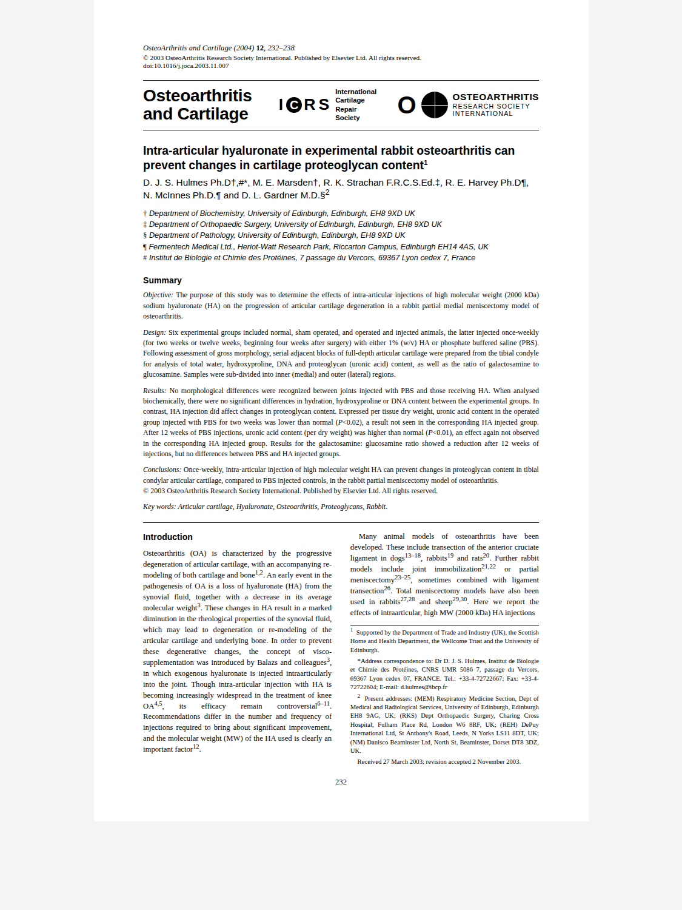OsteoArthritis and Cartilage (2004) 12, 232–238
© 2003 OsteoArthritis Research Society International. Published by Elsevier Ltd. All rights reserved.
doi:10.1016/j.joca.2003.11.007
Osteoarthritis
and Cartilage
ICRS
International
Cartilage
Repair
Society
O
OSTEOARTHRITIS
RESEARCH SOCIETY
INTERNATIONAL
Intra-articular hyaluronate in experimental rabbit osteoarthritis can prevent changes in cartilage proteoglycan content1
D. J. S. Hulmes Ph.D†,#*, M. E. Marsden†, R. K. Strachan F.R.C.S.Ed.‡, R. E. Harvey Ph.D¶,
N. McInnes Ph.D.¶ and D. L. Gardner M.D.§2
† Department of Biochemistry, University of Edinburgh, Edinburgh, EH8 9XD UK
‡ Department of Orthopaedic Surgery, University of Edinburgh, Edinburgh, EH8 9XD UK
§ Department of Pathology, University of Edinburgh, Edinburgh, EH8 9XD UK
¶ Fermentech Medical Ltd., Heriot-Watt Research Park, Riccarton Campus, Edinburgh EH14 4AS, UK
# Institut de Biologie et Chimie des Protéines, 7 passage du Vercors, 69367 Lyon cedex 7, France
Summary
Objective: The purpose of this study was to determine the effects of intra-articular injections of high molecular weight (2000 kDa) sodium hyaluronate (HA) on the progression of articular cartilage degeneration in a rabbit partial medial meniscectomy model of osteoarthritis.
Design: Six experimental groups included normal, sham operated, and operated and injected animals, the latter injected once-weekly (for two weeks or twelve weeks, beginning four weeks after surgery) with either 1% (w/v) HA or phosphate buffered saline (PBS). Following assessment of gross morphology, serial adjacent blocks of full-depth articular cartilage were prepared from the tibial condyle for analysis of total water, hydroxyproline, DNA and proteoglycan (uronic acid) content, as well as the ratio of galactosamine to glucosamine. Samples were sub-divided into inner (medial) and outer (lateral) regions.
Results: No morphological differences were recognized between joints injected with PBS and those receiving HA. When analysed biochemically, there were no significant differences in hydration, hydroxyproline or DNA content between the experimental groups. In contrast, HA injection did affect changes in proteoglycan content. Expressed per tissue dry weight, uronic acid content in the operated group injected with PBS for two weeks was lower than normal (P<0.02), a result not seen in the corresponding HA injected group. After 12 weeks of PBS injections, uronic acid content (per dry weight) was higher than normal (P<0.01), an effect again not observed in the corresponding HA injected group. Results for the galactosamine: glucosamine ratio showed a reduction after 12 weeks of injections, but no differences between PBS and HA injected groups.
Conclusions: Once-weekly, intra-articular injection of high molecular weight HA can prevent changes in proteoglycan content in tibial condylar articular cartilage, compared to PBS injected controls, in the rabbit partial meniscectomy model of osteoarthritis.
© 2003 OsteoArthritis Research Society International. Published by Elsevier Ltd. All rights reserved.
Key words: Articular cartilage, Hyaluronate, Osteoarthritis, Proteoglycans, Rabbit.
Introduction
Osteoarthritis (OA) is characterized by the progressive degeneration of articular cartilage, with an accompanying re-modeling of both cartilage and bone1,2. An early event in the pathogenesis of OA is a loss of hyaluronate (HA) from the synovial fluid, together with a decrease in its average molecular weight3. These changes in HA result in a marked diminution in the rheological properties of the synovial fluid, which may lead to degeneration or re-modeling of the articular cartilage and underlying bone. In order to prevent these degenerative changes, the concept of visco-supplementation was introduced by Balazs and colleagues3, in which exogenous hyaluronate is injected intraarticularly into the joint. Though intra-articular injection with HA is becoming increasingly widespread in the treatment of knee OA4,5, its efficacy remain controversial6–11. Recommendations differ in the number and frequency of injections required to bring about significant improvement, and the molecular weight (MW) of the HA used is clearly an important factor12.
Many animal models of osteoarthritis have been developed. These include transection of the anterior cruciate ligament in dogs13–18, rabbits19 and rats20. Further rabbit models include joint immobilization21,22 or partial meniscectomy23–25, sometimes combined with ligament transection26. Total meniscectomy models have also been used in rabbits27,28 and sheep29,30. Here we report the effects of intraarticular, high MW (2000 kDa) HA injections
1 Supported by the Department of Trade and Industry (UK), the Scottish Home and Health Department, the Wellcome Trust and the University of Edinburgh.
*Address correspondence to: Dr D. J. S. Hulmes, Institut de Biologie et Chimie des Protéines, CNRS UMR 5086 7, passage du Vercors, 69367 Lyon cedex 07, FRANCE. Tel.: +33-4-72722667; Fax: +33-4-72722604; E-mail: d.hulmes@ibcp.fr
2 Present addresses: (MEM) Respiratory Medicine Section, Dept of Medical and Radiological Services, University of Edinburgh, Edinburgh EH8 9AG, UK; (RKS) Dept Orthopaedic Surgery, Charing Cross Hospital, Fulham Place Rd, London W6 8RF, UK; (REH) DePuy International Ltd, St Anthony's Road, Leeds, N Yorks LS11 8DT, UK; (NM) Danisco Beaminster Ltd, North St, Beaminster, Dorset DT8 3DZ, UK.
Received 27 March 2003; revision accepted 2 November 2003.
232